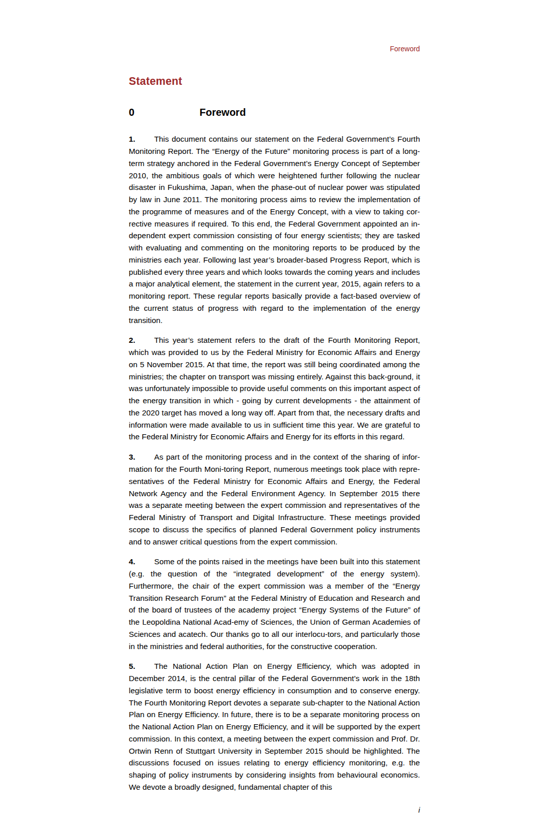Foreword
Statement
0 Foreword
1. This document contains our statement on the Federal Government’s Fourth Monitoring Report. The “Energy of the Future” monitoring process is part of a long-term strategy anchored in the Federal Government’s Energy Concept of September 2010, the ambitious goals of which were heightened further following the nuclear disaster in Fukushima, Japan, when the phase-out of nuclear power was stipulated by law in June 2011. The monitoring process aims to review the implementation of the programme of measures and of the Energy Concept, with a view to taking corrective measures if required. To this end, the Federal Government appointed an independent expert commission consisting of four energy scientists; they are tasked with evaluating and commenting on the monitoring reports to be produced by the ministries each year. Following last year’s broader-based Progress Report, which is published every three years and which looks towards the coming years and includes a major analytical element, the statement in the current year, 2015, again refers to a monitoring report. These regular reports basically provide a fact-based overview of the current status of progress with regard to the implementation of the energy transition.
2. This year’s statement refers to the draft of the Fourth Monitoring Report, which was provided to us by the Federal Ministry for Economic Affairs and Energy on 5 November 2015. At that time, the report was still being coordinated among the ministries; the chapter on transport was missing entirely. Against this back-ground, it was unfortunately impossible to provide useful comments on this important aspect of the energy transition in which - going by current developments - the attainment of the 2020 target has moved a long way off. Apart from that, the necessary drafts and information were made available to us in sufficient time this year. We are grateful to the Federal Ministry for Economic Affairs and Energy for its efforts in this regard.
3. As part of the monitoring process and in the context of the sharing of information for the Fourth Moni-toring Report, numerous meetings took place with representatives of the Federal Ministry for Economic Affairs and Energy, the Federal Network Agency and the Federal Environment Agency. In September 2015 there was a separate meeting between the expert commission and representatives of the Federal Ministry of Transport and Digital Infrastructure. These meetings provided scope to discuss the specifics of planned Federal Government policy instruments and to answer critical questions from the expert commission.
4. Some of the points raised in the meetings have been built into this statement (e.g. the question of the “integrated development” of the energy system). Furthermore, the chair of the expert commission was a member of the “Energy Transition Research Forum” at the Federal Ministry of Education and Research and of the board of trustees of the academy project “Energy Systems of the Future” of the Leopoldina National Acad-emy of Sciences, the Union of German Academies of Sciences and acatech. Our thanks go to all our interlocu-tors, and particularly those in the ministries and federal authorities, for the constructive cooperation.
5. The National Action Plan on Energy Efficiency, which was adopted in December 2014, is the central pillar of the Federal Government’s work in the 18th legislative term to boost energy efficiency in consumption and to conserve energy. The Fourth Monitoring Report devotes a separate sub-chapter to the National Action Plan on Energy Efficiency. In future, there is to be a separate monitoring process on the National Action Plan on Energy Efficiency, and it will be supported by the expert commission. In this context, a meeting between the expert commission and Prof. Dr. Ortwin Renn of Stuttgart University in September 2015 should be highlighted. The discussions focused on issues relating to energy efficiency monitoring, e.g. the shaping of policy instruments by considering insights from behavioural economics. We devote a broadly designed, fundamental chapter of this
i